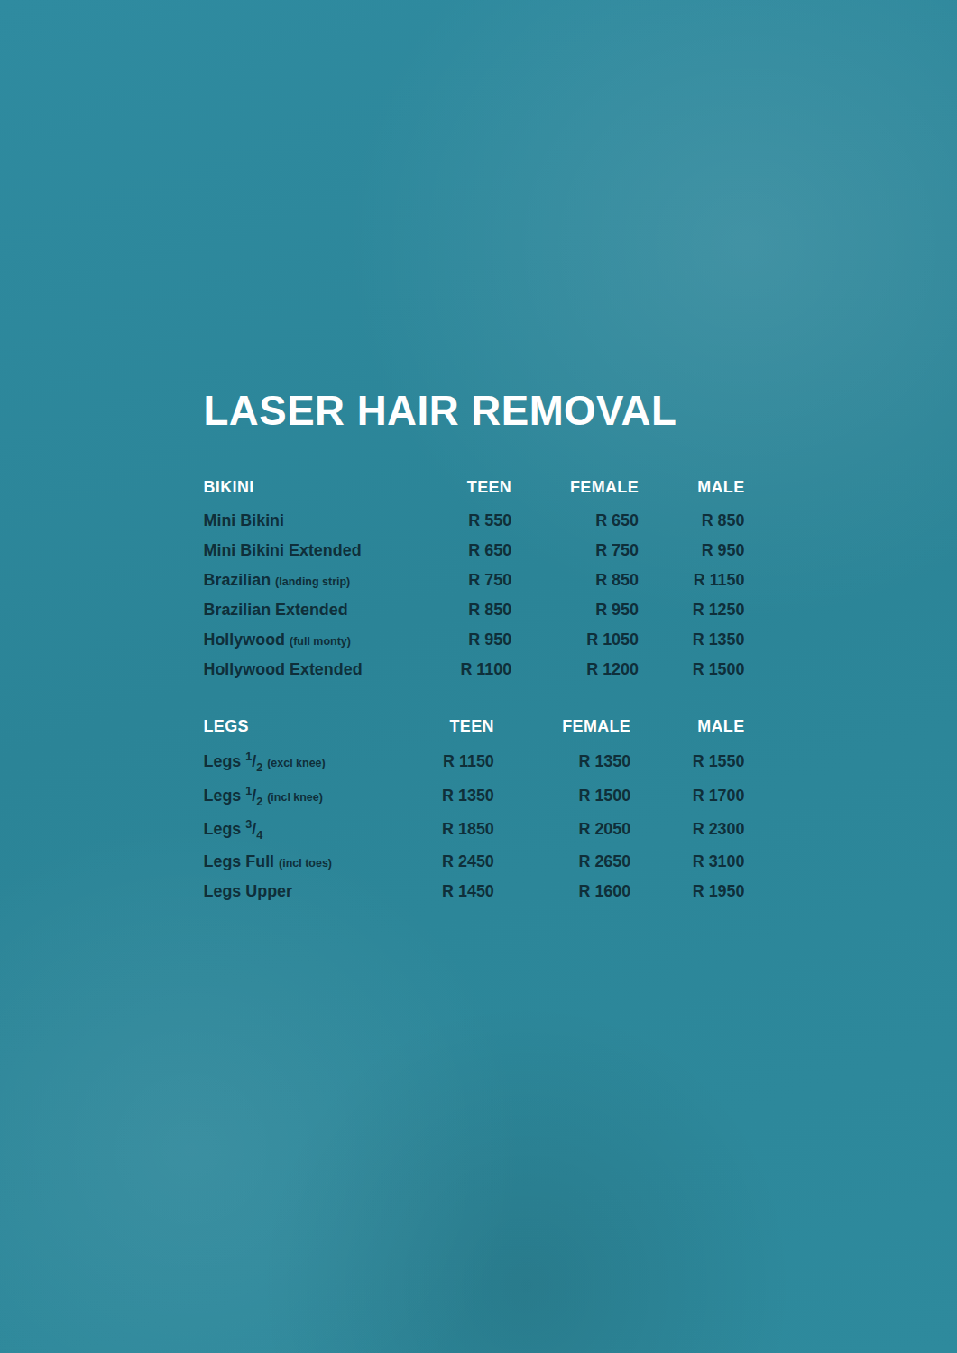Laser Hair Removal
| Bikini | Teen | Female | Male |
| --- | --- | --- | --- |
| Mini Bikini | R 550 | R 650 | R 850 |
| Mini Bikini Extended | R 650 | R 750 | R 950 |
| Brazilian (landing strip) | R 750 | R 850 | R 1150 |
| Brazilian Extended | R 850 | R 950 | R 1250 |
| Hollywood (full monty) | R 950 | R 1050 | R 1350 |
| Hollywood Extended | R 1100 | R 1200 | R 1500 |
| Legs | Teen | Female | Male |
| --- | --- | --- | --- |
| Legs 1 / 2 (excl knee) | R 1150 | R 1350 | R 1550 |
| Legs 1 / 2 (incl knee) | R 1350 | R 1500 | R 1700 |
| Legs 3 / 4 | R 1850 | R 2050 | R 2300 |
| Legs Full (incl toes) | R 2450 | R 2650 | R 3100 |
| Legs Upper | R 1450 | R 1600 | R 1950 |